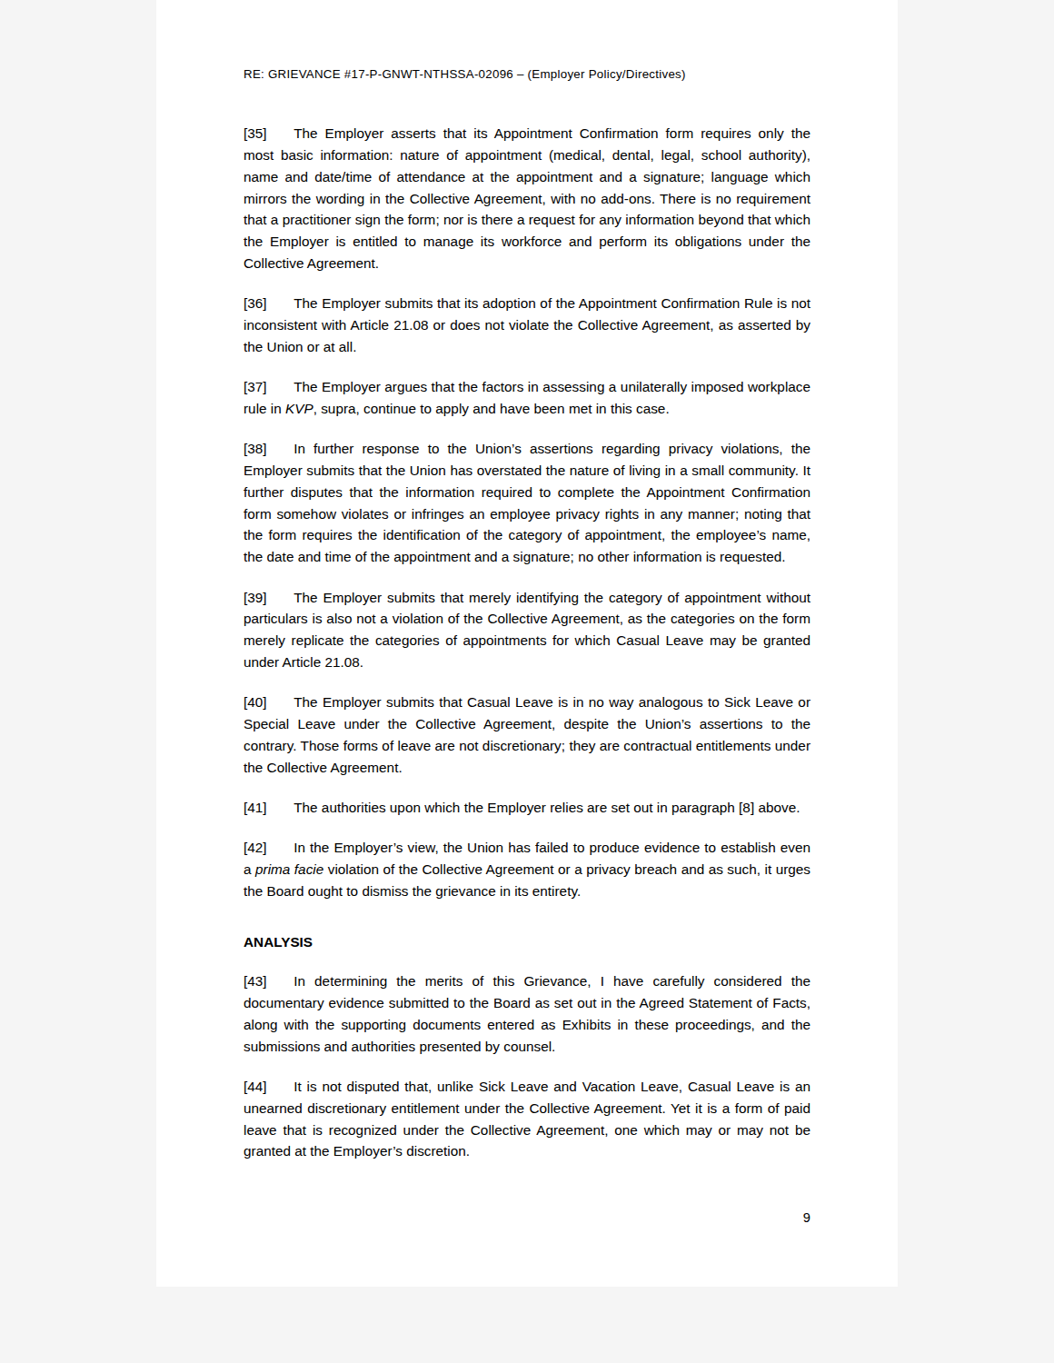RE: GRIEVANCE #17-P-GNWT-NTHSSA-02096 – (Employer Policy/Directives)
[35] The Employer asserts that its Appointment Confirmation form requires only the most basic information: nature of appointment (medical, dental, legal, school authority), name and date/time of attendance at the appointment and a signature; language which mirrors the wording in the Collective Agreement, with no add-ons. There is no requirement that a practitioner sign the form; nor is there a request for any information beyond that which the Employer is entitled to manage its workforce and perform its obligations under the Collective Agreement.
[36] The Employer submits that its adoption of the Appointment Confirmation Rule is not inconsistent with Article 21.08 or does not violate the Collective Agreement, as asserted by the Union or at all.
[37] The Employer argues that the factors in assessing a unilaterally imposed workplace rule in KVP, supra, continue to apply and have been met in this case.
[38] In further response to the Union’s assertions regarding privacy violations, the Employer submits that the Union has overstated the nature of living in a small community. It further disputes that the information required to complete the Appointment Confirmation form somehow violates or infringes an employee privacy rights in any manner; noting that the form requires the identification of the category of appointment, the employee’s name, the date and time of the appointment and a signature; no other information is requested.
[39] The Employer submits that merely identifying the category of appointment without particulars is also not a violation of the Collective Agreement, as the categories on the form merely replicate the categories of appointments for which Casual Leave may be granted under Article 21.08.
[40] The Employer submits that Casual Leave is in no way analogous to Sick Leave or Special Leave under the Collective Agreement, despite the Union’s assertions to the contrary. Those forms of leave are not discretionary; they are contractual entitlements under the Collective Agreement.
[41] The authorities upon which the Employer relies are set out in paragraph [8] above.
[42] In the Employer’s view, the Union has failed to produce evidence to establish even a prima facie violation of the Collective Agreement or a privacy breach and as such, it urges the Board ought to dismiss the grievance in its entirety.
ANALYSIS
[43] In determining the merits of this Grievance, I have carefully considered the documentary evidence submitted to the Board as set out in the Agreed Statement of Facts, along with the supporting documents entered as Exhibits in these proceedings, and the submissions and authorities presented by counsel.
[44] It is not disputed that, unlike Sick Leave and Vacation Leave, Casual Leave is an unearned discretionary entitlement under the Collective Agreement. Yet it is a form of paid leave that is recognized under the Collective Agreement, one which may or may not be granted at the Employer’s discretion.
9